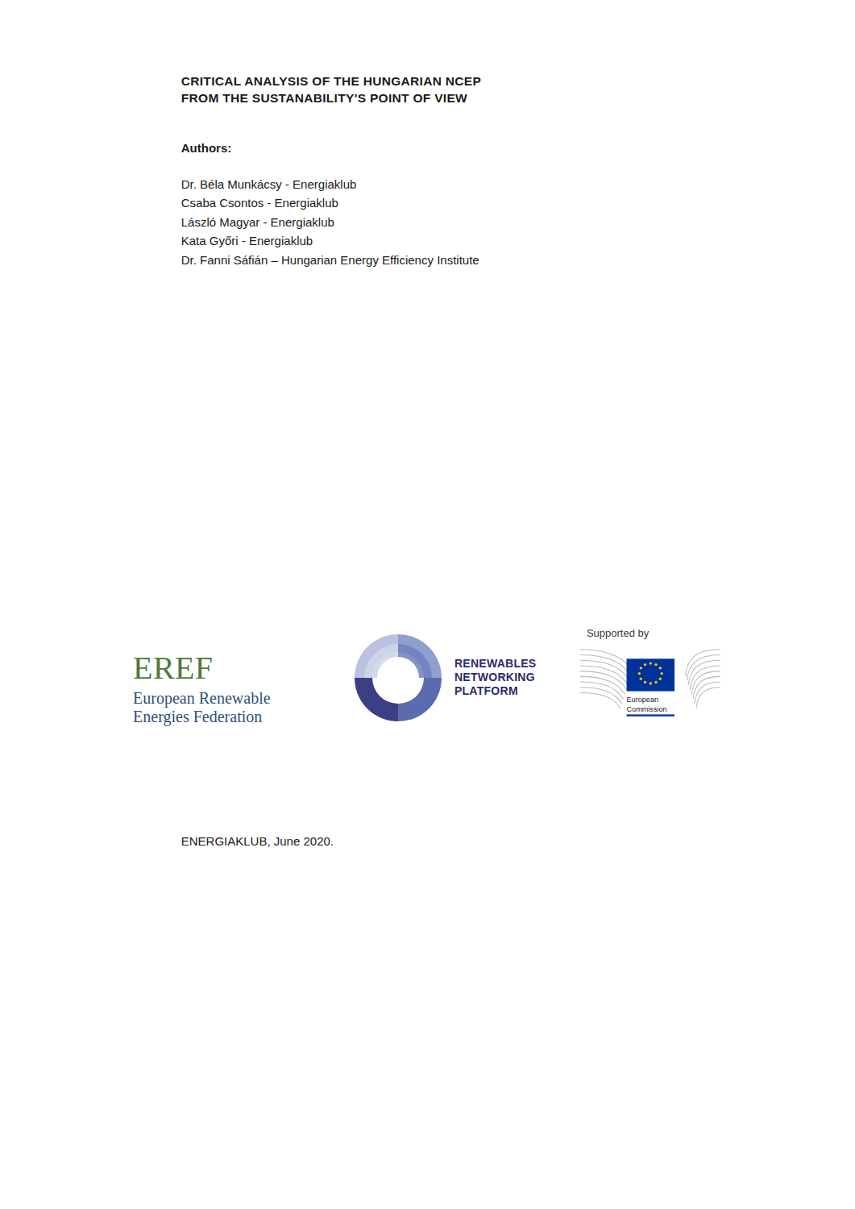Critical analysis of the Hungarian NCEP
from the sustanability's point of view
Authors:
Dr. Béla Munkácsy - Energiaklub
Csaba Csontos - Energiaklub
László Magyar - Energiaklub
Kata Győri - Energiaklub
Dr. Fanni Sáfián – Hungarian Energy Efficiency Institute
EREF
European Renewable
Energies Federation
RENEWABLES
NETWORKING
PLATFORM
Supported by
European Commission
ENERGIAKLUB, June 2020.